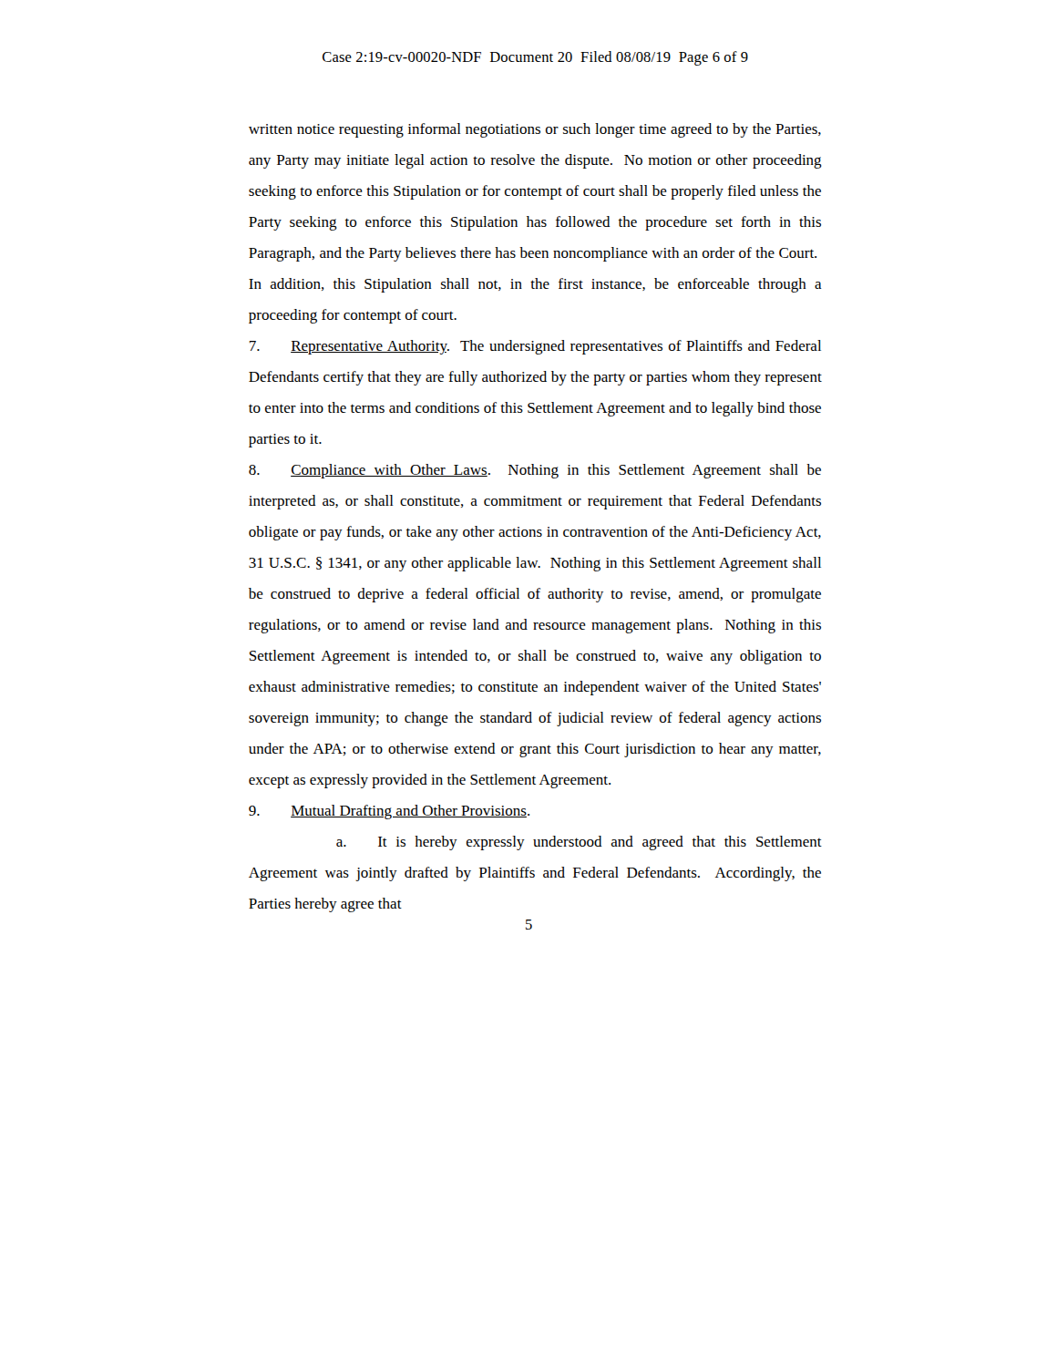Case 2:19-cv-00020-NDF Document 20 Filed 08/08/19 Page 6 of 9
written notice requesting informal negotiations or such longer time agreed to by the Parties, any Party may initiate legal action to resolve the dispute. No motion or other proceeding seeking to enforce this Stipulation or for contempt of court shall be properly filed unless the Party seeking to enforce this Stipulation has followed the procedure set forth in this Paragraph, and the Party believes there has been noncompliance with an order of the Court. In addition, this Stipulation shall not, in the first instance, be enforceable through a proceeding for contempt of court.
7. Representative Authority. The undersigned representatives of Plaintiffs and Federal Defendants certify that they are fully authorized by the party or parties whom they represent to enter into the terms and conditions of this Settlement Agreement and to legally bind those parties to it.
8. Compliance with Other Laws. Nothing in this Settlement Agreement shall be interpreted as, or shall constitute, a commitment or requirement that Federal Defendants obligate or pay funds, or take any other actions in contravention of the Anti-Deficiency Act, 31 U.S.C. § 1341, or any other applicable law. Nothing in this Settlement Agreement shall be construed to deprive a federal official of authority to revise, amend, or promulgate regulations, or to amend or revise land and resource management plans. Nothing in this Settlement Agreement is intended to, or shall be construed to, waive any obligation to exhaust administrative remedies; to constitute an independent waiver of the United States' sovereign immunity; to change the standard of judicial review of federal agency actions under the APA; or to otherwise extend or grant this Court jurisdiction to hear any matter, except as expressly provided in the Settlement Agreement.
9. Mutual Drafting and Other Provisions.
a. It is hereby expressly understood and agreed that this Settlement Agreement was jointly drafted by Plaintiffs and Federal Defendants. Accordingly, the Parties hereby agree that
5